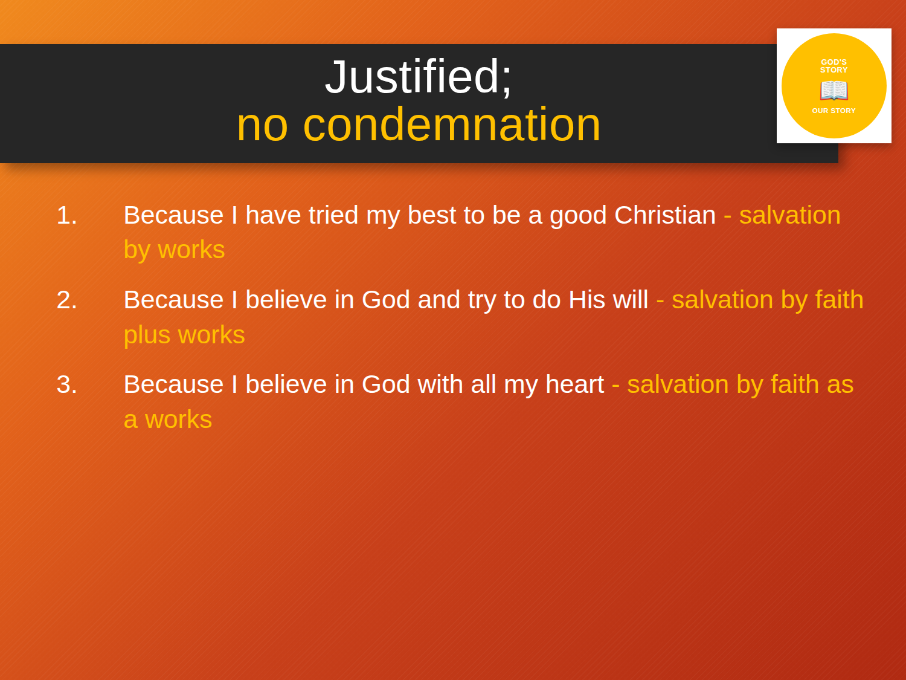God's
Story 📖 Our Story
Justified; no condemnation
Because I have tried my best to be a good Christian - salvation by works
Because I believe in God and try to do His will - salvation by faith plus works
Because I believe in God with all my heart - salvation by faith as a works